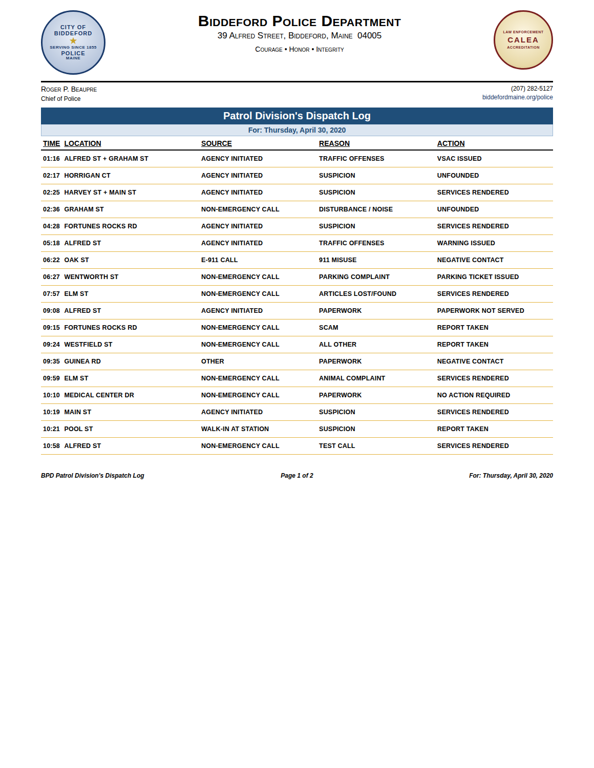CITY OF BIDDEFORD
★
SERVING SINCE 1855
POLICE
MAINE
Biddeford Police Department
39 Alfred Street, Biddeford, Maine 04005
Courage • Honor • Integrity
LAW ENFORCEMENT
CALEA
ACCREDITATION
Roger P. Beaupre
Chief of Police
(207) 282-5127
biddefordmaine.org/police
Patrol Division's Dispatch Log
For: Thursday, April 30, 2020
| TIME | LOCATION | SOURCE | REASON | ACTION |
| --- | --- | --- | --- | --- |
| 01:16 | ALFRED ST + GRAHAM ST | AGENCY INITIATED | TRAFFIC OFFENSES | VSAC ISSUED |
| 02:17 | HORRIGAN CT | AGENCY INITIATED | SUSPICION | UNFOUNDED |
| 02:25 | HARVEY ST + MAIN ST | AGENCY INITIATED | SUSPICION | SERVICES RENDERED |
| 02:36 | GRAHAM ST | NON-EMERGENCY CALL | DISTURBANCE / NOISE | UNFOUNDED |
| 04:28 | FORTUNES ROCKS RD | AGENCY INITIATED | SUSPICION | SERVICES RENDERED |
| 05:18 | ALFRED ST | AGENCY INITIATED | TRAFFIC OFFENSES | WARNING ISSUED |
| 06:22 | OAK ST | E-911 CALL | 911 MISUSE | NEGATIVE CONTACT |
| 06:27 | WENTWORTH ST | NON-EMERGENCY CALL | PARKING COMPLAINT | PARKING TICKET ISSUED |
| 07:57 | ELM ST | NON-EMERGENCY CALL | ARTICLES LOST/FOUND | SERVICES RENDERED |
| 09:08 | ALFRED ST | AGENCY INITIATED | PAPERWORK | PAPERWORK NOT SERVED |
| 09:15 | FORTUNES ROCKS RD | NON-EMERGENCY CALL | SCAM | REPORT TAKEN |
| 09:24 | WESTFIELD ST | NON-EMERGENCY CALL | ALL OTHER | REPORT TAKEN |
| 09:35 | GUINEA RD | OTHER | PAPERWORK | NEGATIVE CONTACT |
| 09:59 | ELM ST | NON-EMERGENCY CALL | ANIMAL COMPLAINT | SERVICES RENDERED |
| 10:10 | MEDICAL CENTER DR | NON-EMERGENCY CALL | PAPERWORK | NO ACTION REQUIRED |
| 10:19 | MAIN ST | AGENCY INITIATED | SUSPICION | SERVICES RENDERED |
| 10:21 | POOL ST | WALK-IN AT STATION | SUSPICION | REPORT TAKEN |
| 10:58 | ALFRED ST | NON-EMERGENCY CALL | TEST CALL | SERVICES RENDERED |
BPD Patrol Division's Dispatch Log
Page 1 of 2
For: Thursday, April 30, 2020